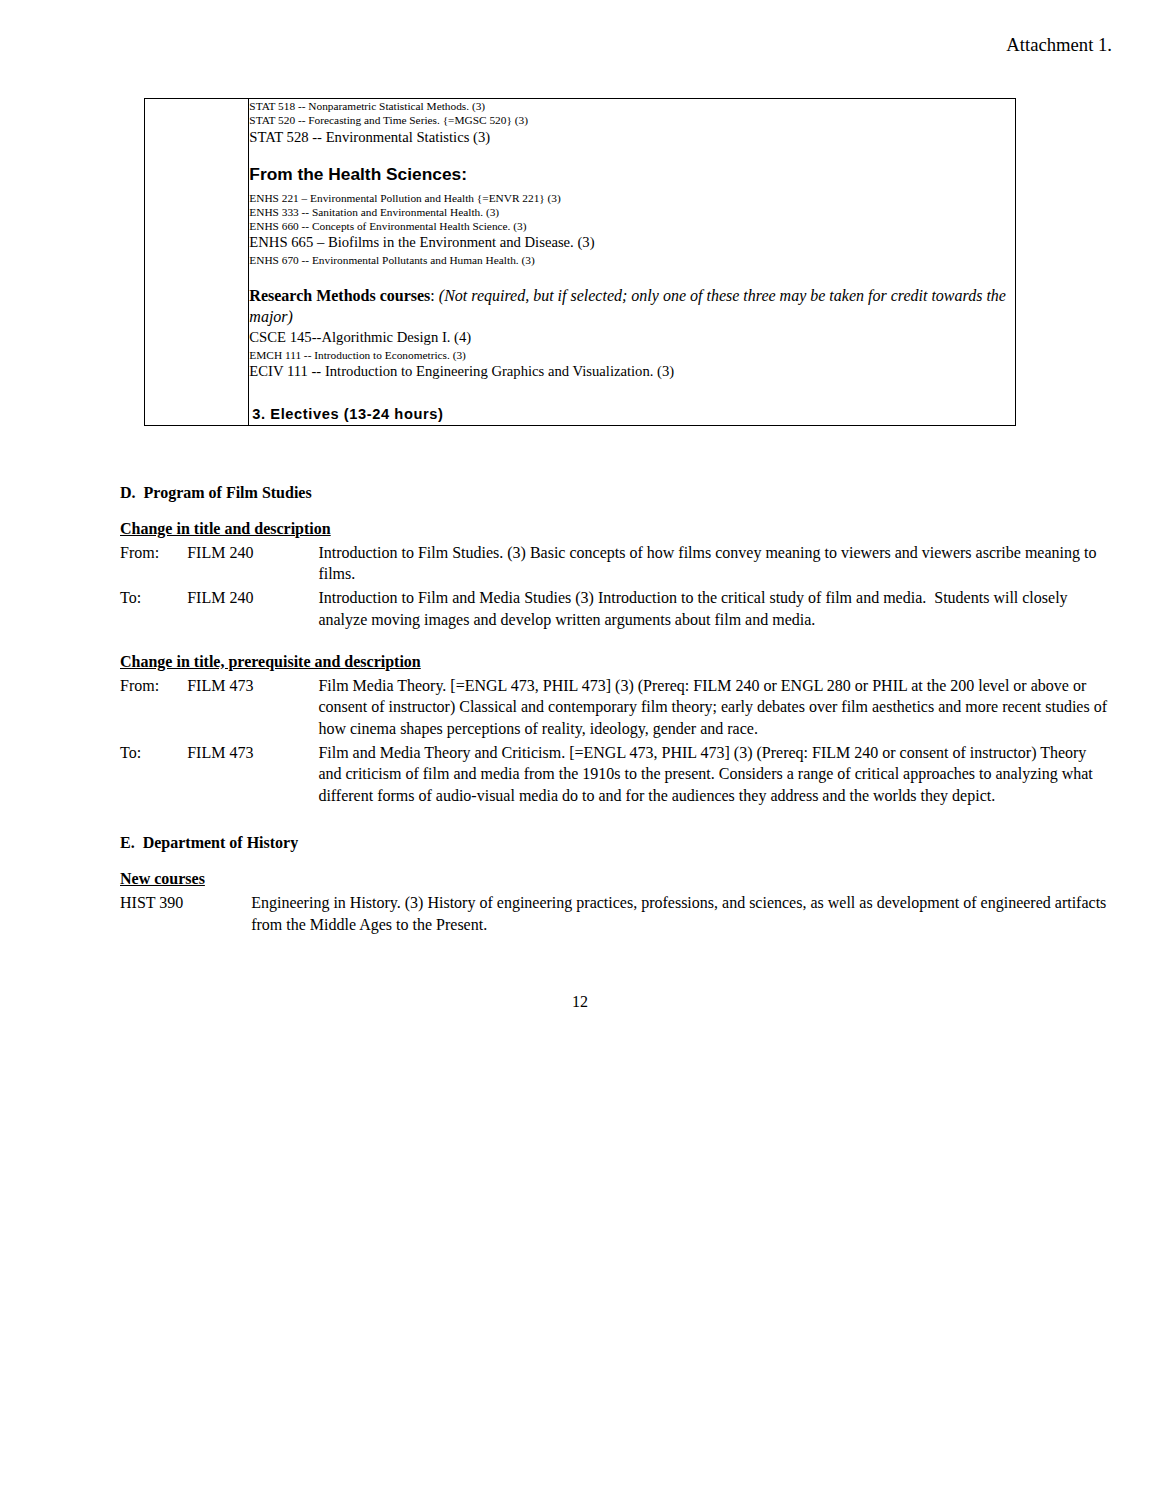Attachment 1.
| | STAT 518 -- Nonparametric Statistical Methods. (3) STAT 520 -- Forecasting and Time Series. {=MGSC 520} (3) STAT 528 -- Environmental Statistics (3) From the Health Sciences: ENHS 221 – Environmental Pollution and Health {=ENVR 221} (3) ENHS 333 -- Sanitation and Environmental Health. (3) ENHS 660 -- Concepts of Environmental Health Science. (3) ENHS 665 – Biofilms in the Environment and Disease. (3) ENHS 670 -- Environmental Pollutants and Human Health. (3) Research Methods courses : (Not required, but if selected; only one of these three may be taken for credit towards the major) CSCE 145--Algorithmic Design I. (4) EMCH 111 -- Introduction to Econometrics. (3) ECIV 111 -- Introduction to Engineering Graphics and Visualization. (3) 3. Electives (13-24 hours) |
D. Program of Film Studies
Change in title and description
From:
FILM 240
Introduction to Film Studies. (3) Basic concepts of how films convey meaning to viewers and viewers ascribe meaning to films.
To:
FILM 240
Introduction to Film and Media Studies (3) Introduction to the critical study of film and media. Students will closely analyze moving images and develop written arguments about film and media.
Change in title, prerequisite and description
From:
FILM 473
Film Media Theory. [=ENGL 473, PHIL 473] (3) (Prereq: FILM 240 or ENGL 280 or PHIL at the 200 level or above or consent of instructor) Classical and contemporary film theory; early debates over film aesthetics and more recent studies of how cinema shapes perceptions of reality, ideology, gender and race.
To:
FILM 473
Film and Media Theory and Criticism. [=ENGL 473, PHIL 473] (3) (Prereq: FILM 240 or consent of instructor) Theory and criticism of film and media from the 1910s to the present. Considers a range of critical approaches to analyzing what different forms of audio-visual media do to and for the audiences they address and the worlds they depict.
E. Department of History
New courses
HIST 390
Engineering in History. (3) History of engineering practices, professions, and sciences, as well as development of engineered artifacts from the Middle Ages to the Present.
12